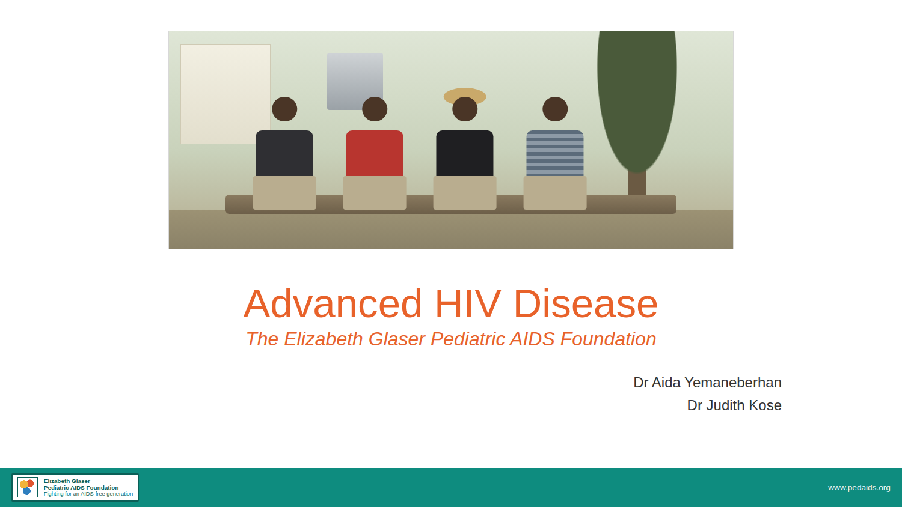Advanced HIV Disease
The Elizabeth Glaser Pediatric AIDS Foundation
Dr Aida Yemaneberhan
Dr Judith Kose
Elizabeth Glaser
Pediatric AIDS Foundation Fighting for an AIDS-free generation
www.pedaids.org